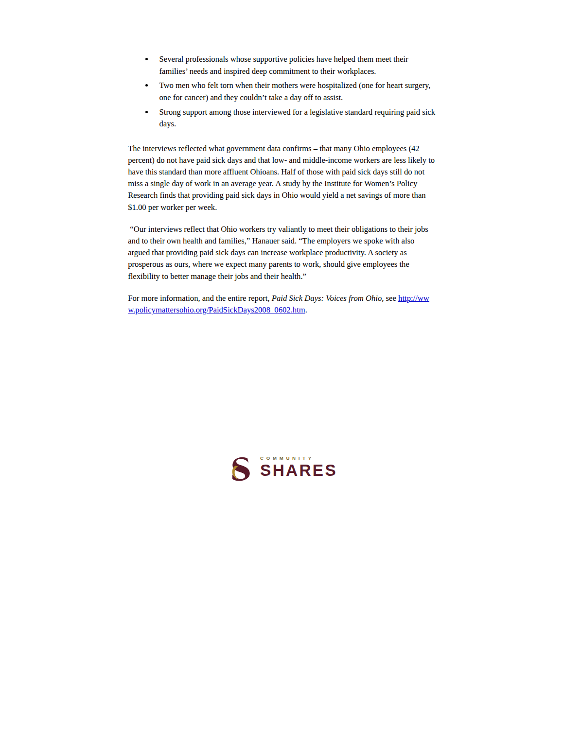Several professionals whose supportive policies have helped them meet their families’ needs and inspired deep commitment to their workplaces.
Two men who felt torn when their mothers were hospitalized (one for heart surgery, one for cancer) and they couldn’t take a day off to assist.
Strong support among those interviewed for a legislative standard requiring paid sick days.
The interviews reflected what government data confirms – that many Ohio employees (42 percent) do not have paid sick days and that low- and middle-income workers are less likely to have this standard than more affluent Ohioans. Half of those with paid sick days still do not miss a single day of work in an average year. A study by the Institute for Women’s Policy Research finds that providing paid sick days in Ohio would yield a net savings of more than $1.00 per worker per week.
“Our interviews reflect that Ohio workers try valiantly to meet their obligations to their jobs and to their own health and families,” Hanauer said. “The employers we spoke with also argued that providing paid sick days can increase workplace productivity. A society as prosperous as ours, where we expect many parents to work, should give employees the flexibility to better manage their jobs and their health.”
For more information, and the entire report, Paid Sick Days: Voices from Ohio, see http://www.policymattersohio.org/PaidSickDays2008_0602.htm.
C O M M U N I T Y
SHARES